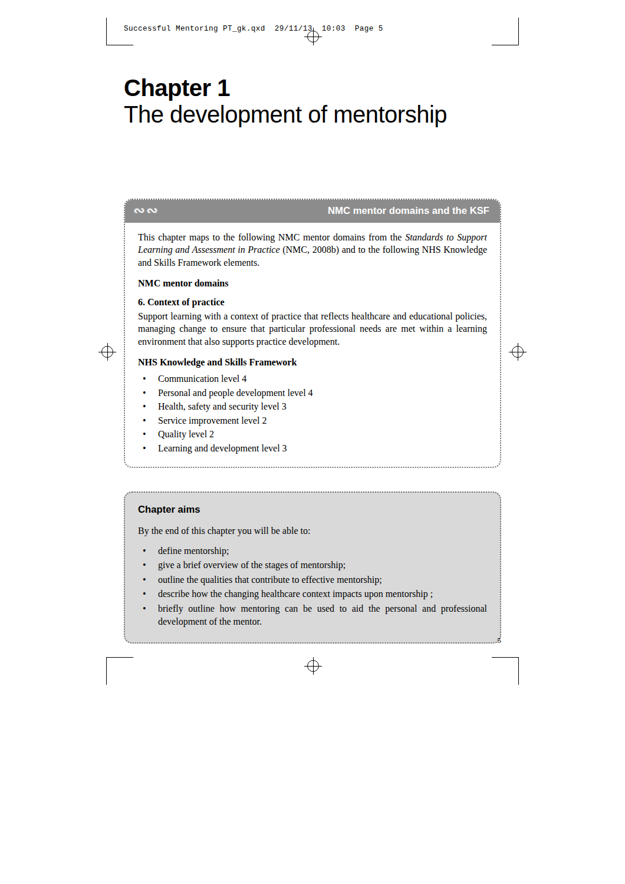Successful Mentoring PT_gk.qxd 29/11/13 10:03 Page 5
Chapter 1
The development of mentorship
∾ ∾ NMC mentor domains and the KSF
This chapter maps to the following NMC mentor domains from the Standards to Support Learning and Assessment in Practice (NMC, 2008b) and to the following NHS Knowledge and Skills Framework elements.
NMC mentor domains
6. Context of practice
Support learning with a context of practice that reflects healthcare and educational policies, managing change to ensure that particular professional needs are met within a learning environment that also supports practice development.
NHS Knowledge and Skills Framework
Communication level 4
Personal and people development level 4
Health, safety and security level 3
Service improvement level 2
Quality level 2
Learning and development level 3
Chapter aims
By the end of this chapter you will be able to:
define mentorship;
give a brief overview of the stages of mentorship;
outline the qualities that contribute to effective mentorship;
describe how the changing healthcare context impacts upon mentorship ;
briefly outline how mentoring can be used to aid the personal and professional development of the mentor.
5